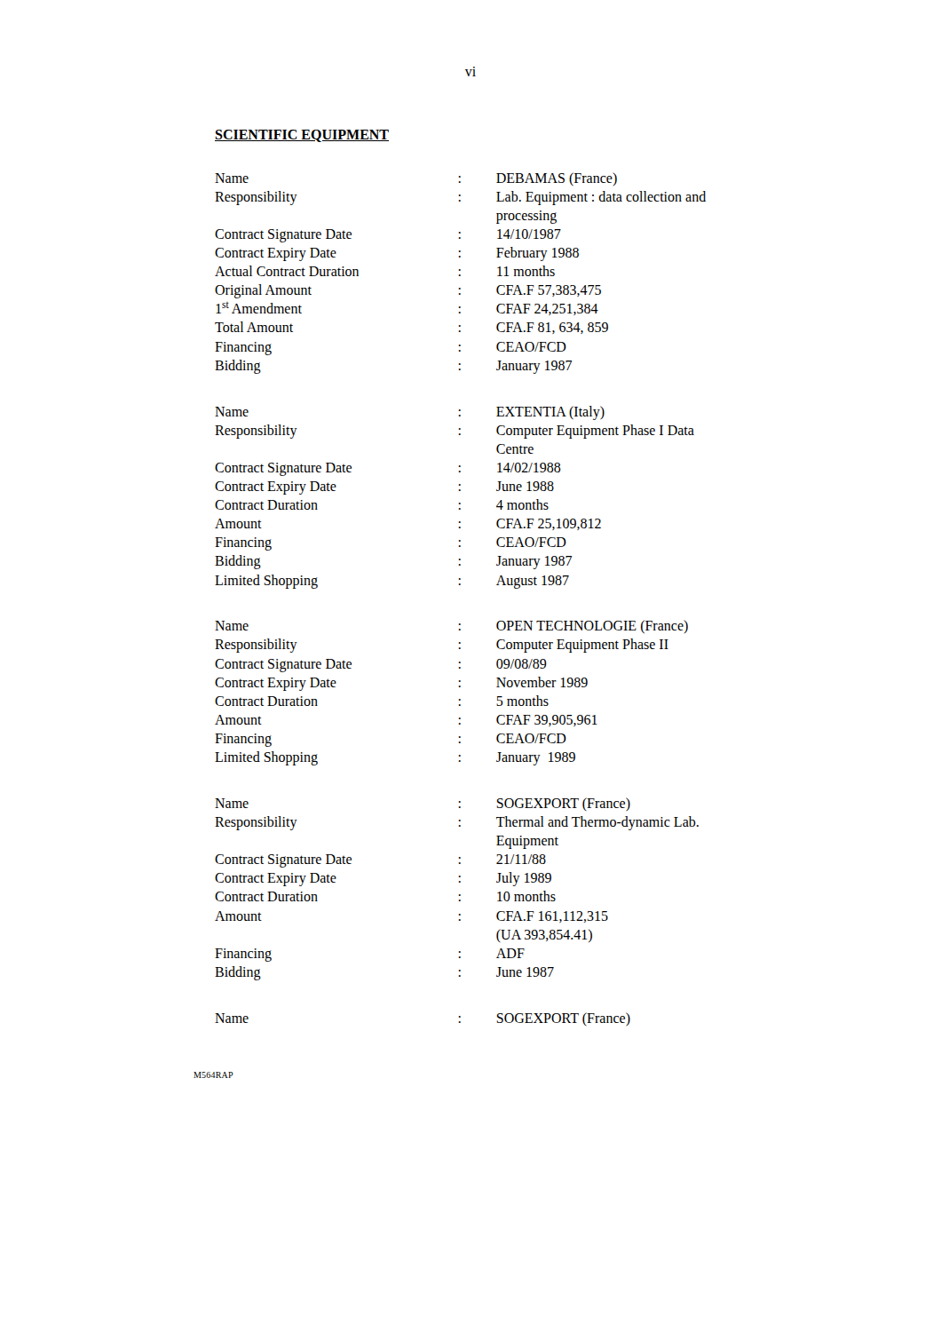vi
SCIENTIFIC EQUIPMENT
| Name | : | DEBAMAS (France) |
| Responsibility | : | Lab. Equipment : data collection and processing |
| Contract Signature Date | : | 14/10/1987 |
| Contract Expiry Date | : | February 1988 |
| Actual Contract Duration | : | 11 months |
| Original Amount | : | CFA.F 57,383,475 |
| 1 st Amendment | : | CFAF 24,251,384 |
| Total Amount | : | CFA.F 81, 634, 859 |
| Financing | : | CEAO/FCD |
| Bidding | : | January 1987 |
| Name | : | EXTENTIA (Italy) |
| Responsibility | : | Computer Equipment Phase I Data Centre |
| Contract Signature Date | : | 14/02/1988 |
| Contract Expiry Date | : | June 1988 |
| Contract Duration | : | 4 months |
| Amount | : | CFA.F 25,109,812 |
| Financing | : | CEAO/FCD |
| Bidding | : | January 1987 |
| Limited Shopping | : | August 1987 |
| Name | : | OPEN TECHNOLOGIE (France) |
| Responsibility | : | Computer Equipment Phase II |
| Contract Signature Date | : | 09/08/89 |
| Contract Expiry Date | : | November 1989 |
| Contract Duration | : | 5 months |
| Amount | : | CFAF 39,905,961 |
| Financing | : | CEAO/FCD |
| Limited Shopping | : | January 1989 |
| Name | : | SOGEXPORT (France) |
| Responsibility | : | Thermal and Thermo-dynamic Lab. Equipment |
| Contract Signature Date | : | 21/11/88 |
| Contract Expiry Date | : | July 1989 |
| Contract Duration | : | 10 months |
| Amount | : | CFA.F 161,112,315 (UA 393,854.41) |
| Financing | : | ADF |
| Bidding | : | June 1987 |
| Name | : | SOGEXPORT (France) |
M564RAP